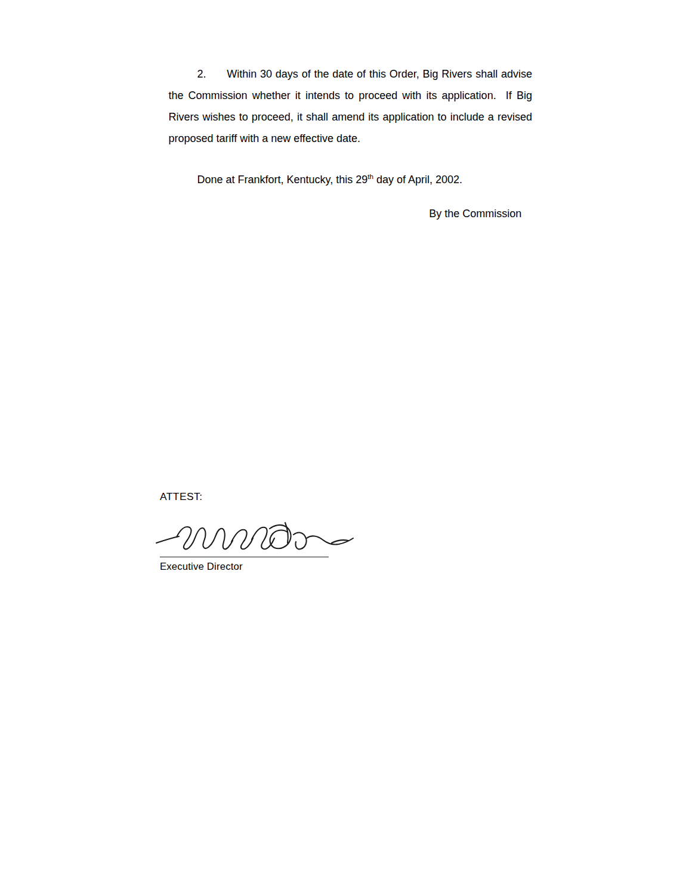2. Within 30 days of the date of this Order, Big Rivers shall advise the Commission whether it intends to proceed with its application. If Big Rivers wishes to proceed, it shall amend its application to include a revised proposed tariff with a new effective date.
Done at Frankfort, Kentucky, this 29th day of April, 2002.
By the Commission
ATTEST:
Executive Director